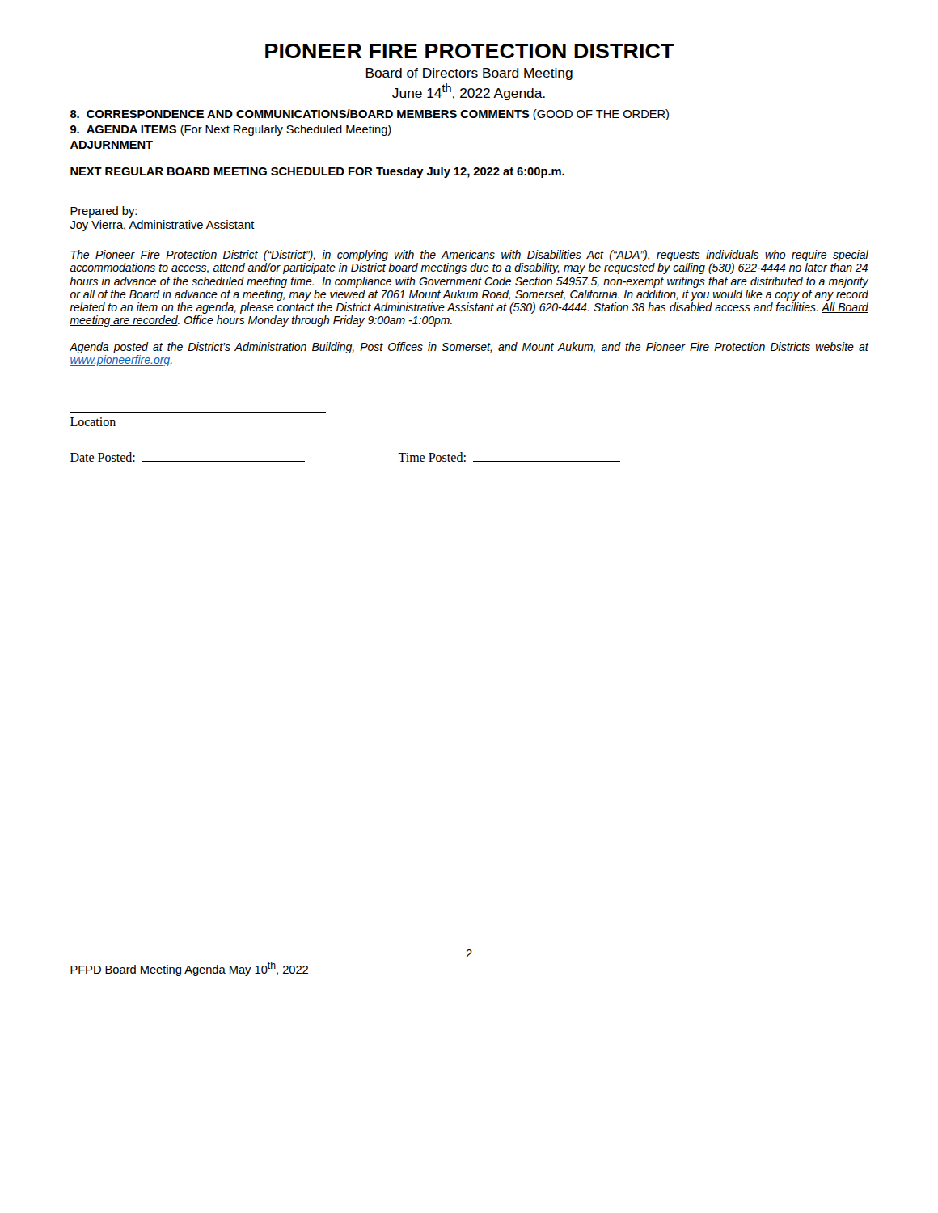PIONEER FIRE PROTECTION DISTRICT
Board of Directors Board Meeting
June 14th, 2022 Agenda.
8. Correspondence and Communications/Board Members Comments (GOOD OF THE ORDER)
9. Agenda Items (For Next Regularly Scheduled Meeting)
ADJURNMENT
NEXT REGULAR BOARD MEETING SCHEDULED FOR Tuesday July 12, 2022 at 6:00p.m.
Prepared by:
Joy Vierra, Administrative Assistant
The Pioneer Fire Protection District (“District”), in complying with the Americans with Disabilities Act (“ADA”), requests individuals who require special accommodations to access, attend and/or participate in District board meetings due to a disability, may be requested by calling (530) 622-4444 no later than 24 hours in advance of the scheduled meeting time. In compliance with Government Code Section 54957.5, non-exempt writings that are distributed to a majority or all of the Board in advance of a meeting, may be viewed at 7061 Mount Aukum Road, Somerset, California. In addition, if you would like a copy of any record related to an item on the agenda, please contact the District Administrative Assistant at (530) 620-4444. Station 38 has disabled access and facilities. All Board meeting are recorded. Office hours Monday through Friday 9:00am -1:00pm.
Agenda posted at the District’s Administration Building, Post Offices in Somerset, and Mount Aukum, and the Pioneer Fire Protection Districts website at www.pioneerfire.org.
Location
Date Posted: Time Posted:
2
PFPD Board Meeting Agenda May 10th, 2022